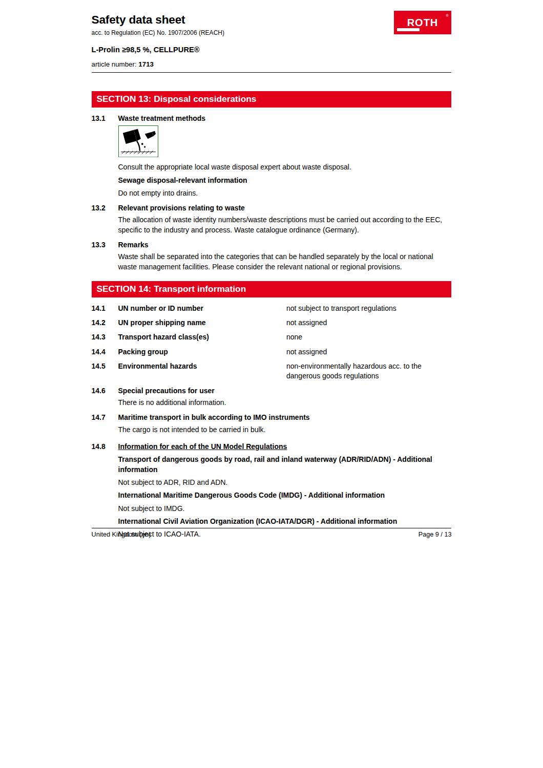ROTH ®
Safety data sheet
acc. to Regulation (EC) No. 1907/2006 (REACH)
L-Prolin ≥98,5 %, CELLPURE®
article number: 1713
SECTION 13: Disposal considerations
13.1
Waste treatment methods
Consult the appropriate local waste disposal expert about waste disposal.
Sewage disposal-relevant information
Do not empty into drains.
13.2
Relevant provisions relating to waste
The allocation of waste identity numbers/waste descriptions must be carried out according to the EEC, specific to the industry and process. Waste catalogue ordinance (Germany).
13.3
Remarks
Waste shall be separated into the categories that can be handled separately by the local or national waste management facilities. Please consider the relevant national or regional provisions.
SECTION 14: Transport information
14.1
UN number or ID number
not subject to transport regulations
14.2
UN proper shipping name
not assigned
14.3
Transport hazard class(es)
none
14.4
Packing group
not assigned
14.5
Environmental hazards
non-environmentally hazardous acc. to the dangerous goods regulations
14.6
Special precautions for user
There is no additional information.
14.7
Maritime transport in bulk according to IMO instruments
The cargo is not intended to be carried in bulk.
14.8
Information for each of the UN Model Regulations
Transport of dangerous goods by road, rail and inland waterway (ADR/RID/ADN) - Additional information
Not subject to ADR, RID and ADN.
International Maritime Dangerous Goods Code (IMDG) - Additional information
Not subject to IMDG.
International Civil Aviation Organization (ICAO-IATA/DGR) - Additional information
Not subject to ICAO-IATA.
United Kingdom (en) Page 9 / 13